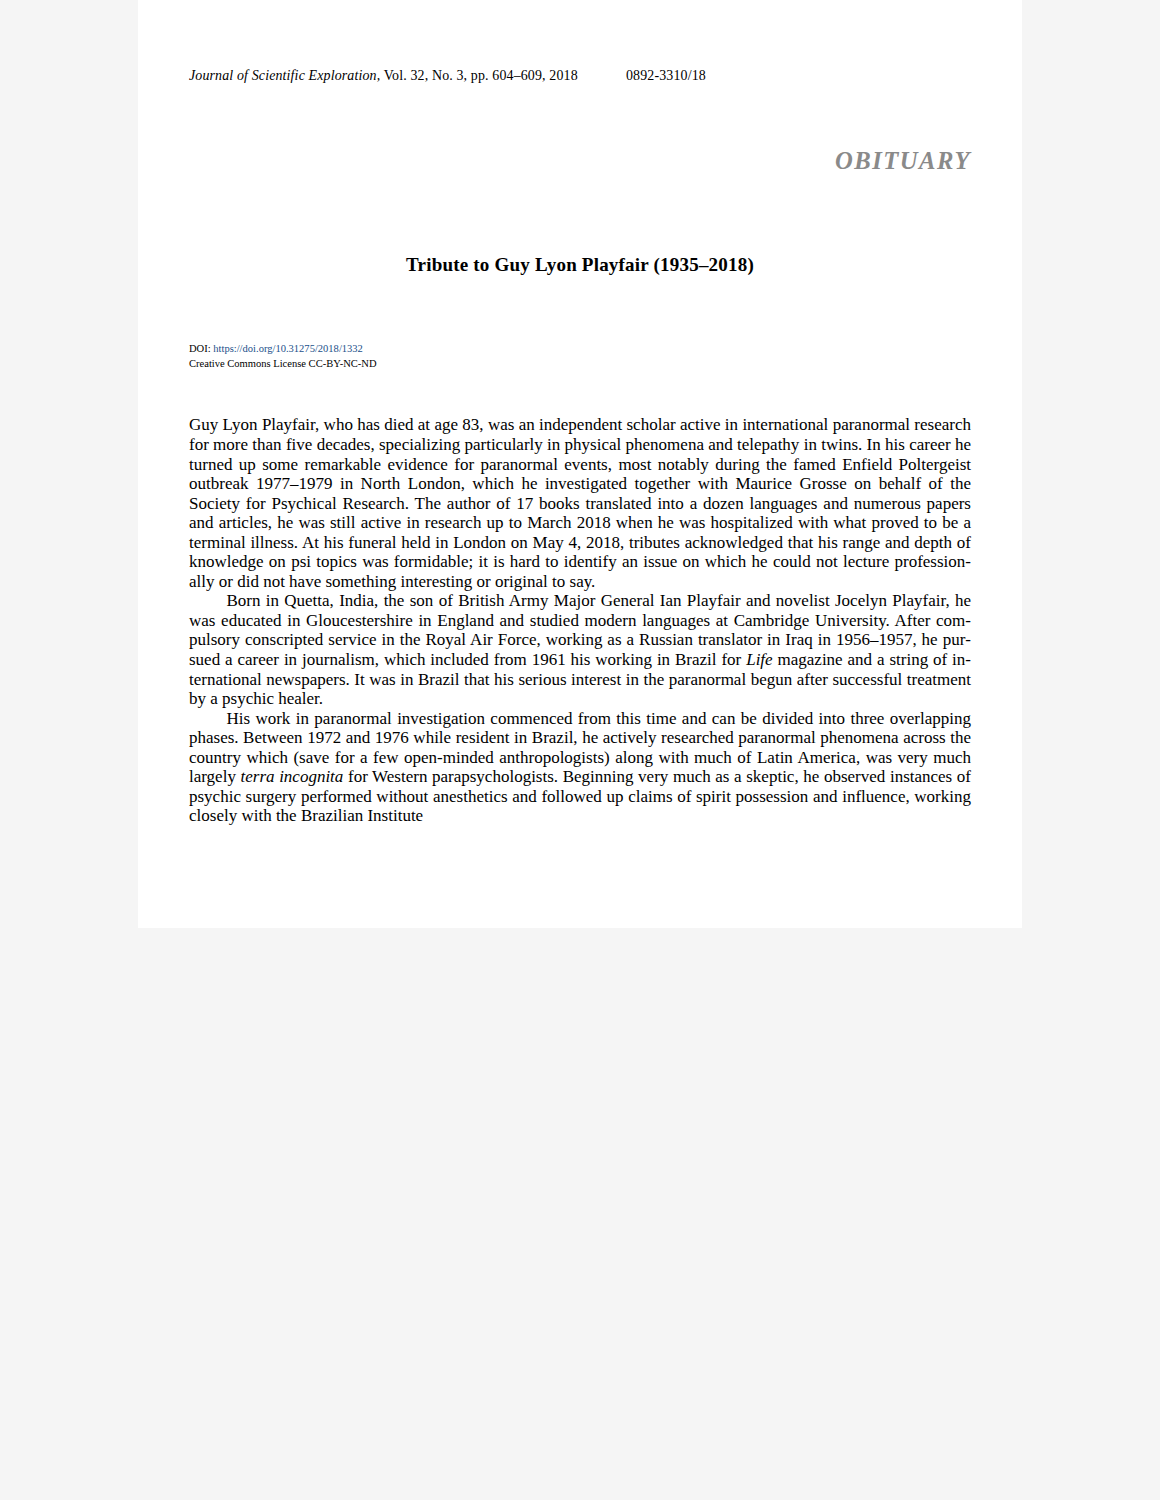Journal of Scientific Exploration, Vol. 32, No. 3, pp. 604–609, 2018 0892-3310/18
OBITUARY
Tribute to Guy Lyon Playfair (1935–2018)
DOI: https://doi.org/10.31275/2018/1332
Creative Commons License CC-BY-NC-ND
Guy Lyon Playfair, who has died at age 83, was an independent scholar active in international paranormal research for more than five decades, specializing particularly in physical phenomena and telepathy in twins. In his career he turned up some remarkable evidence for paranormal events, most notably during the famed Enfield Poltergeist outbreak 1977–1979 in North London, which he investigated together with Maurice Grosse on behalf of the Society for Psychical Research. The author of 17 books translated into a dozen languages and numerous papers and articles, he was still active in research up to March 2018 when he was hospitalized with what proved to be a terminal illness. At his funeral held in London on May 4, 2018, tributes acknowledged that his range and depth of knowledge on psi topics was formidable; it is hard to identify an issue on which he could not lecture professionally or did not have something interesting or original to say.
Born in Quetta, India, the son of British Army Major General Ian Playfair and novelist Jocelyn Playfair, he was educated in Gloucestershire in England and studied modern languages at Cambridge University. After compulsory conscripted service in the Royal Air Force, working as a Russian translator in Iraq in 1956–1957, he pursued a career in journalism, which included from 1961 his working in Brazil for Life magazine and a string of international newspapers. It was in Brazil that his serious interest in the paranormal begun after successful treatment by a psychic healer.
His work in paranormal investigation commenced from this time and can be divided into three overlapping phases. Between 1972 and 1976 while resident in Brazil, he actively researched paranormal phenomena across the country which (save for a few open-minded anthropologists) along with much of Latin America, was very much largely terra incognita for Western parapsychologists. Beginning very much as a skeptic, he observed instances of psychic surgery performed without anesthetics and followed up claims of spirit possession and influence, working closely with the Brazilian Institute